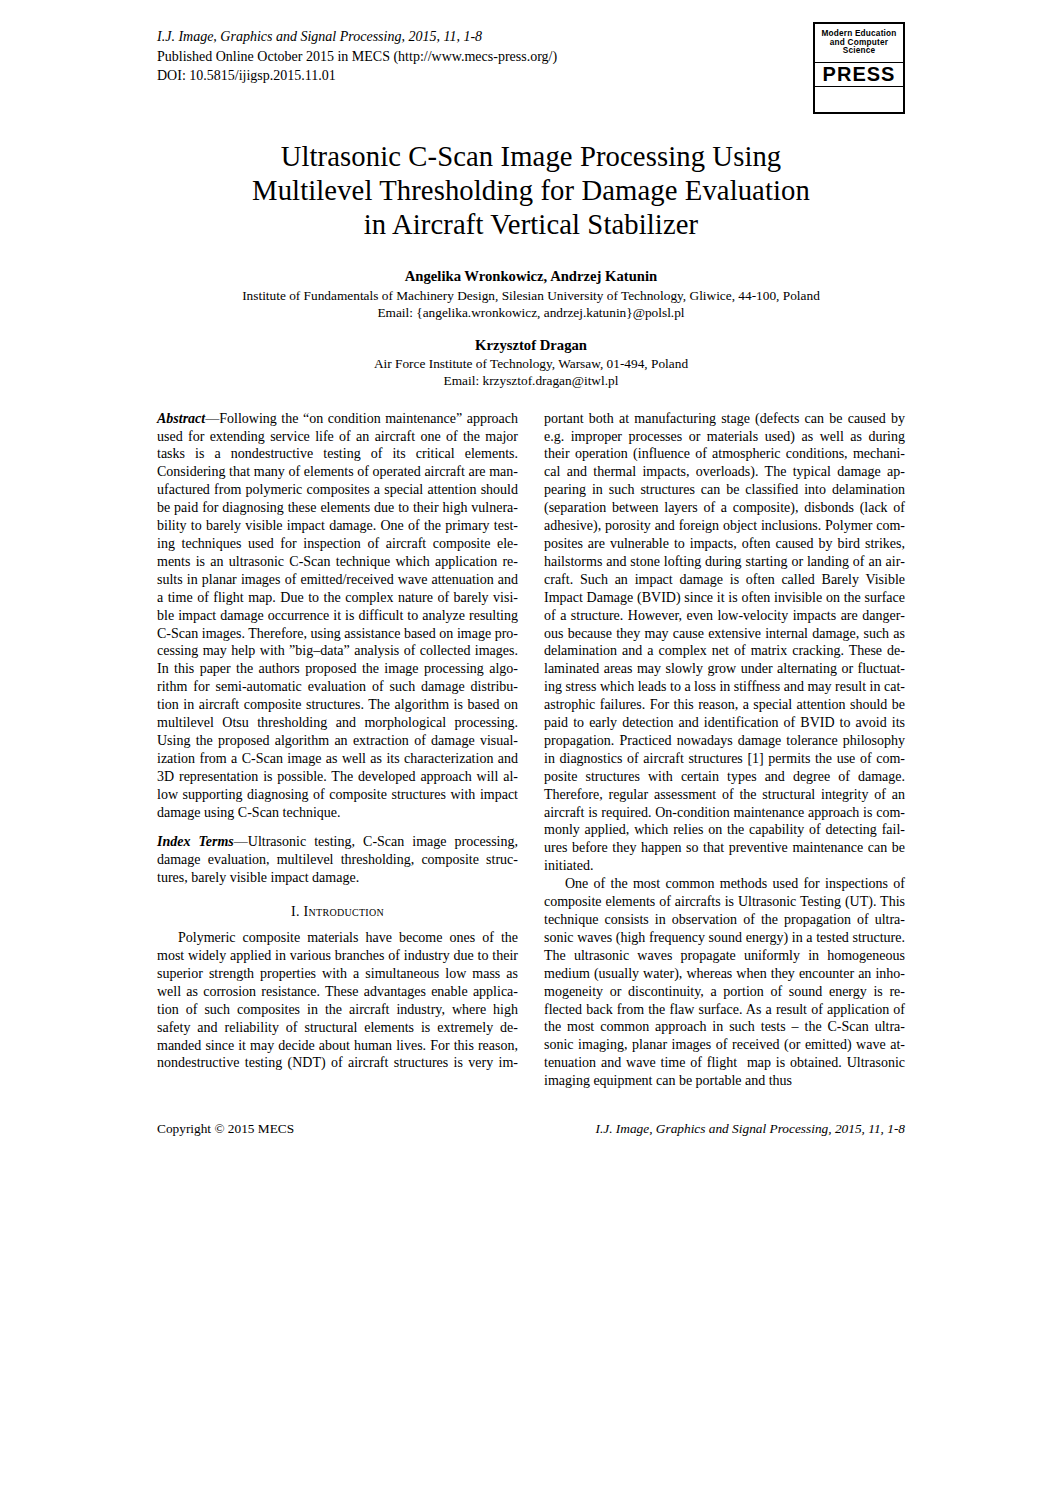I.J. Image, Graphics and Signal Processing, 2015, 11, 1-8
Published Online October 2015 in MECS (http://www.mecs-press.org/)
DOI: 10.5815/ijigsp.2015.11.01
Modern Education
and Computer Science PRESS
Ultrasonic C-Scan Image Processing Using
Multilevel Thresholding for Damage Evaluation
in Aircraft Vertical Stabilizer
Angelika Wronkowicz, Andrzej Katunin
Institute of Fundamentals of Machinery Design, Silesian University of Technology, Gliwice, 44-100, Poland
Email: {angelika.wronkowicz, andrzej.katunin}@polsl.pl
Krzysztof Dragan
Air Force Institute of Technology, Warsaw, 01-494, Poland
Email: krzysztof.dragan@itwl.pl
Abstract—Following the “on condition maintenance” approach used for extending service life of an aircraft one of the major tasks is a nondestructive testing of its critical elements. Considering that many of elements of operated aircraft are manufactured from polymeric composites a special attention should be paid for diagnosing these elements due to their high vulnerability to barely visible impact damage. One of the primary testing techniques used for inspection of aircraft composite elements is an ultrasonic C-Scan technique which application results in planar images of emitted/received wave attenuation and a time of flight map. Due to the complex nature of barely visible impact damage occurrence it is difficult to analyze resulting C-Scan images. Therefore, using assistance based on image processing may help with ”big–data” analysis of collected images. In this paper the authors proposed the image processing algorithm for semi-automatic evaluation of such damage distribution in aircraft composite structures. The algorithm is based on multilevel Otsu thresholding and morphological processing. Using the proposed algorithm an extraction of damage visualization from a C-Scan image as well as its characterization and 3D representation is possible. The developed approach will allow supporting diagnosing of composite structures with impact damage using C-Scan technique.
Index Terms—Ultrasonic testing, C-Scan image processing, damage evaluation, multilevel thresholding, composite structures, barely visible impact damage.
I. Introduction
Polymeric composite materials have become ones of the most widely applied in various branches of industry due to their superior strength properties with a simultaneous low mass as well as corrosion resistance. These advantages enable application of such composites in the aircraft industry, where high safety and reliability of structural elements is extremely demanded since it may decide about human lives. For this reason, nondestructive testing (NDT) of aircraft structures is very important both at manufacturing stage (defects can be caused by e.g. improper processes or materials used) as well as during their operation (influence of atmospheric conditions, mechanical and thermal impacts, overloads). The typical damage appearing in such structures can be classified into delamination (separation between layers of a composite), disbonds (lack of adhesive), porosity and foreign object inclusions. Polymer composites are vulnerable to impacts, often caused by bird strikes, hailstorms and stone lofting during starting or landing of an aircraft. Such an impact damage is often called Barely Visible Impact Damage (BVID) since it is often invisible on the surface of a structure. However, even low-velocity impacts are dangerous because they may cause extensive internal damage, such as delamination and a complex net of matrix cracking. These delaminated areas may slowly grow under alternating or fluctuating stress which leads to a loss in stiffness and may result in catastrophic failures. For this reason, a special attention should be paid to early detection and identification of BVID to avoid its propagation. Practiced nowadays damage tolerance philosophy in diagnostics of aircraft structures [1] permits the use of composite structures with certain types and degree of damage. Therefore, regular assessment of the structural integrity of an aircraft is required. On-condition maintenance approach is commonly applied, which relies on the capability of detecting failures before they happen so that preventive maintenance can be initiated.
One of the most common methods used for inspections of composite elements of aircrafts is Ultrasonic Testing (UT). This technique consists in observation of the propagation of ultrasonic waves (high frequency sound energy) in a tested structure. The ultrasonic waves propagate uniformly in homogeneous medium (usually water), whereas when they encounter an inhomogeneity or discontinuity, a portion of sound energy is reflected back from the flaw surface. As a result of application of the most common approach in such tests – the C-Scan ultrasonic imaging, planar images of received (or emitted) wave attenuation and wave time of flight map is obtained. Ultrasonic imaging equipment can be portable and thus
Copyright © 2015 MECS
I.J. Image, Graphics and Signal Processing, 2015, 11, 1-8